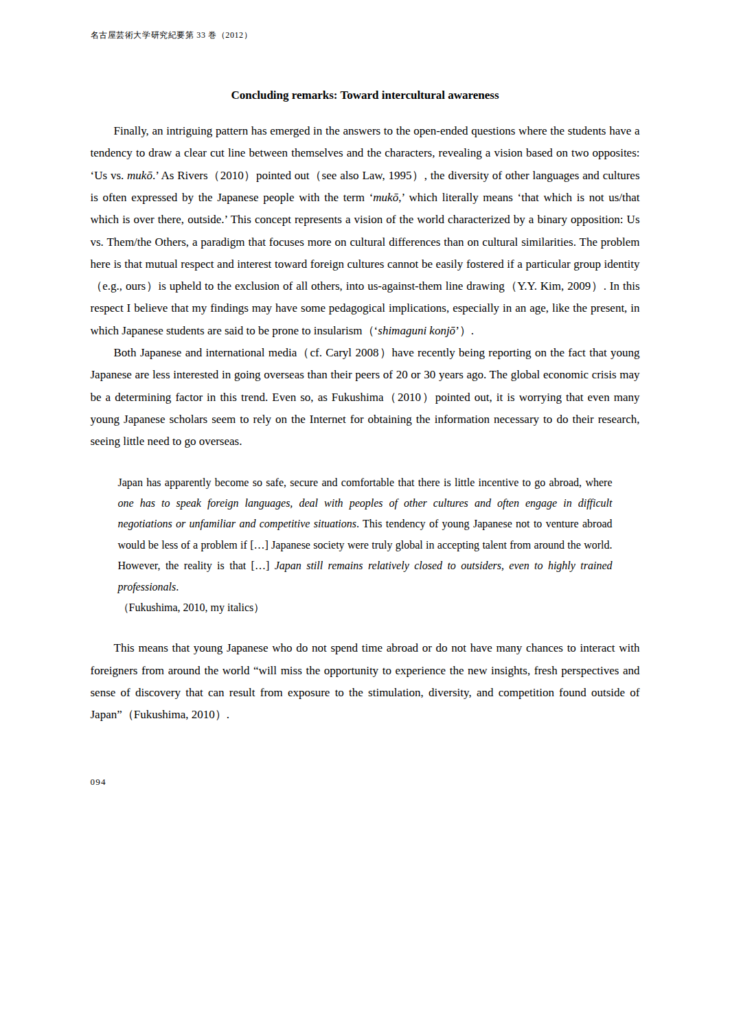名古屋芸術大学研究紀要第 33 巻（2012）
Concluding remarks: Toward intercultural awareness
Finally, an intriguing pattern has emerged in the answers to the open-ended questions where the students have a tendency to draw a clear cut line between themselves and the characters, revealing a vision based on two opposites: ‘Us vs. mukō.’ As Rivers（2010）pointed out（see also Law, 1995）, the diversity of other languages and cultures is often expressed by the Japanese people with the term ‘mukō,’ which literally means ‘that which is not us/that which is over there, outside.’ This concept represents a vision of the world characterized by a binary opposition: Us vs. Them/the Others, a paradigm that focuses more on cultural differences than on cultural similarities. The problem here is that mutual respect and interest toward foreign cultures cannot be easily fostered if a particular group identity（e.g., ours）is upheld to the exclusion of all others, into us-against-them line drawing（Y.Y. Kim, 2009）. In this respect I believe that my findings may have some pedagogical implications, especially in an age, like the present, in which Japanese students are said to be prone to insularism（‘shimaguni konjō’）.
Both Japanese and international media（cf. Caryl 2008）have recently being reporting on the fact that young Japanese are less interested in going overseas than their peers of 20 or 30 years ago. The global economic crisis may be a determining factor in this trend. Even so, as Fukushima（2010）pointed out, it is worrying that even many young Japanese scholars seem to rely on the Internet for obtaining the information necessary to do their research, seeing little need to go overseas.
Japan has apparently become so safe, secure and comfortable that there is little incentive to go abroad, where one has to speak foreign languages, deal with peoples of other cultures and often engage in difficult negotiations or unfamiliar and competitive situations. This tendency of young Japanese not to venture abroad would be less of a problem if […] Japanese society were truly global in accepting talent from around the world. However, the reality is that […] Japan still remains relatively closed to outsiders, even to highly trained professionals.
（Fukushima, 2010, my italics）
This means that young Japanese who do not spend time abroad or do not have many chances to interact with foreigners from around the world “will miss the opportunity to experience the new insights, fresh perspectives and sense of discovery that can result from exposure to the stimulation, diversity, and competition found outside of Japan”（Fukushima, 2010）.
094